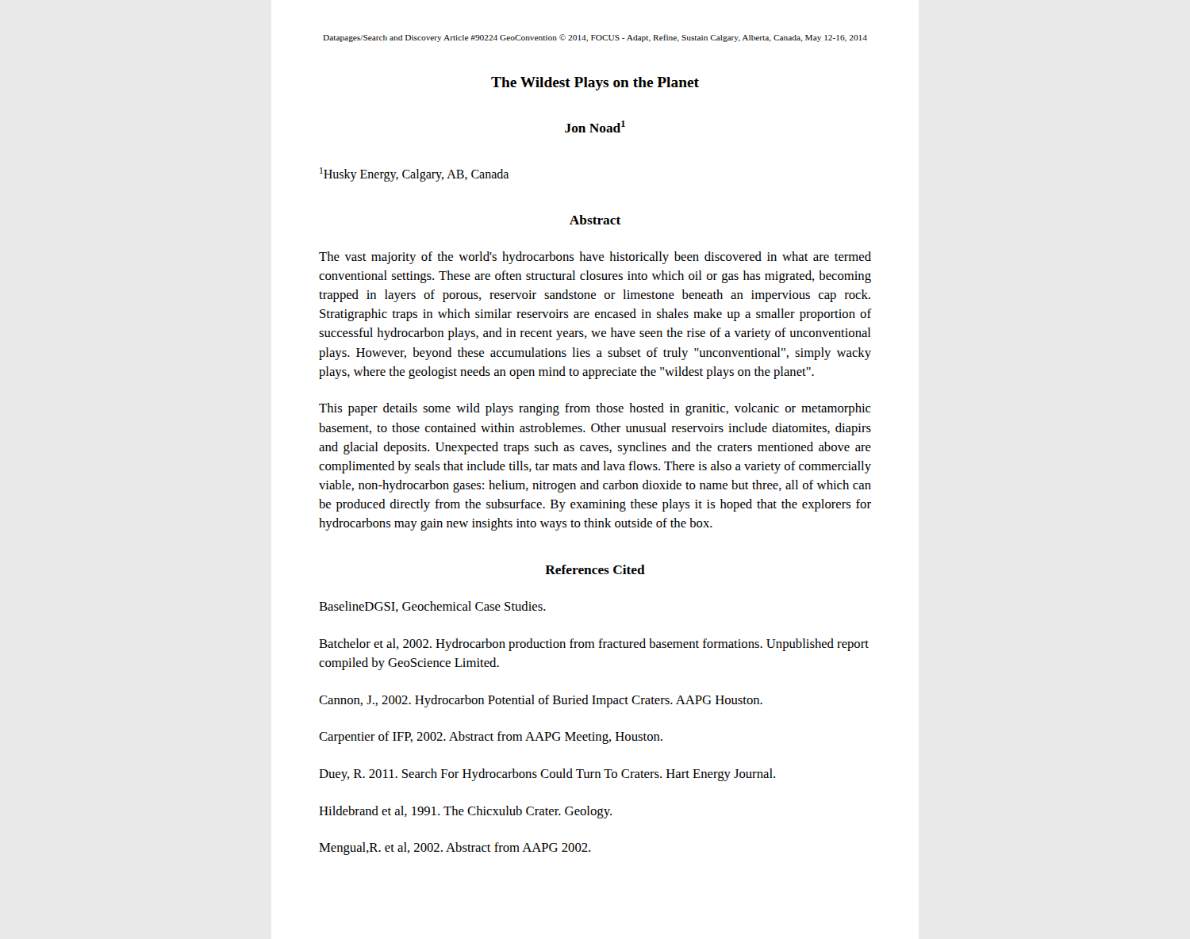Datapages/Search and Discovery Article #90224 GeoConvention © 2014, FOCUS - Adapt, Refine, Sustain Calgary, Alberta, Canada, May 12-16, 2014
The Wildest Plays on the Planet
Jon Noad1
1Husky Energy, Calgary, AB, Canada
Abstract
The vast majority of the world's hydrocarbons have historically been discovered in what are termed conventional settings. These are often structural closures into which oil or gas has migrated, becoming trapped in layers of porous, reservoir sandstone or limestone beneath an impervious cap rock. Stratigraphic traps in which similar reservoirs are encased in shales make up a smaller proportion of successful hydrocarbon plays, and in recent years, we have seen the rise of a variety of unconventional plays. However, beyond these accumulations lies a subset of truly "unconventional", simply wacky plays, where the geologist needs an open mind to appreciate the "wildest plays on the planet".
This paper details some wild plays ranging from those hosted in granitic, volcanic or metamorphic basement, to those contained within astroblemes. Other unusual reservoirs include diatomites, diapirs and glacial deposits. Unexpected traps such as caves, synclines and the craters mentioned above are complimented by seals that include tills, tar mats and lava flows. There is also a variety of commercially viable, non-hydrocarbon gases: helium, nitrogen and carbon dioxide to name but three, all of which can be produced directly from the subsurface. By examining these plays it is hoped that the explorers for hydrocarbons may gain new insights into ways to think outside of the box.
References Cited
BaselineDGSI, Geochemical Case Studies.
Batchelor et al, 2002. Hydrocarbon production from fractured basement formations. Unpublished report compiled by GeoScience Limited.
Cannon, J., 2002. Hydrocarbon Potential of Buried Impact Craters. AAPG Houston.
Carpentier of IFP, 2002. Abstract from AAPG Meeting, Houston.
Duey, R. 2011. Search For Hydrocarbons Could Turn To Craters. Hart Energy Journal.
Hildebrand et al, 1991. The Chicxulub Crater. Geology.
Mengual,R. et al, 2002. Abstract from AAPG 2002.